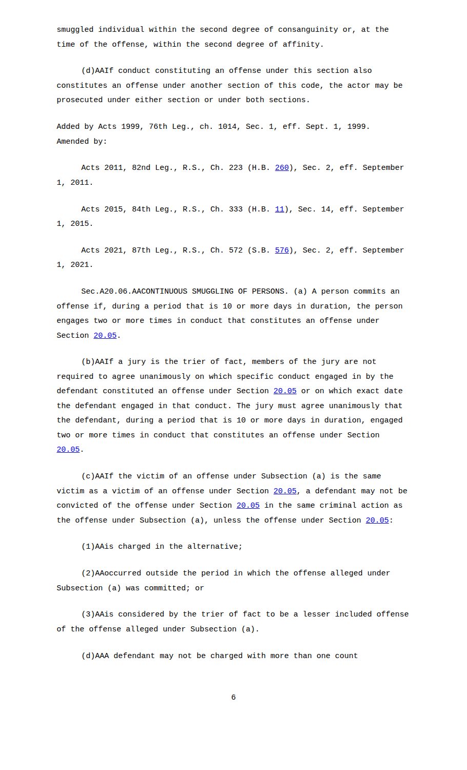smuggled individual within the second degree of consanguinity or, at the time of the offense, within the second degree of affinity.
(d)AAIf conduct constituting an offense under this section also constitutes an offense under another section of this code, the actor may be prosecuted under either section or under both sections.
Added by Acts 1999, 76th Leg., ch. 1014, Sec. 1, eff. Sept. 1, 1999.
Amended by:
Acts 2011, 82nd Leg., R.S., Ch. 223 (H.B. 260), Sec. 2, eff. September 1, 2011.
Acts 2015, 84th Leg., R.S., Ch. 333 (H.B. 11), Sec. 14, eff. September 1, 2015.
Acts 2021, 87th Leg., R.S., Ch. 572 (S.B. 576), Sec. 2, eff. September 1, 2021.
Sec.A20.06.AACONTINUOUS SMUGGLING OF PERSONS. (a) A person commits an offense if, during a period that is 10 or more days in duration, the person engages two or more times in conduct that constitutes an offense under Section 20.05.
(b)AAIf a jury is the trier of fact, members of the jury are not required to agree unanimously on which specific conduct engaged in by the defendant constituted an offense under Section 20.05 or on which exact date the defendant engaged in that conduct. The jury must agree unanimously that the defendant, during a period that is 10 or more days in duration, engaged two or more times in conduct that constitutes an offense under Section 20.05.
(c)AAIf the victim of an offense under Subsection (a) is the same victim as a victim of an offense under Section 20.05, a defendant may not be convicted of the offense under Section 20.05 in the same criminal action as the offense under Subsection (a), unless the offense under Section 20.05:
(1)AAis charged in the alternative;
(2)AAoccurred outside the period in which the offense alleged under Subsection (a) was committed; or
(3)AAis considered by the trier of fact to be a lesser included offense of the offense alleged under Subsection (a).
(d)AAA defendant may not be charged with more than one count
6